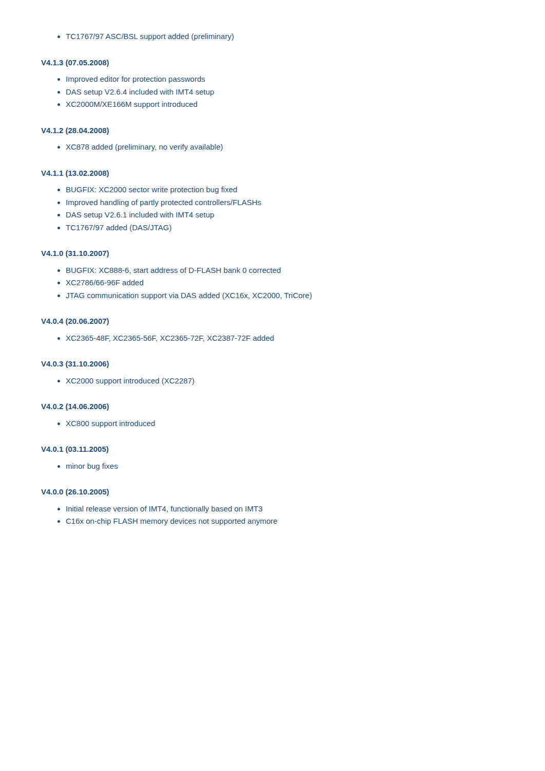TC1767/97 ASC/BSL support added (preliminary)
V4.1.3 (07.05.2008)
Improved editor for protection passwords
DAS setup V2.6.4 included with IMT4 setup
XC2000M/XE166M support introduced
V4.1.2 (28.04.2008)
XC878 added (preliminary, no verify available)
V4.1.1 (13.02.2008)
BUGFIX: XC2000 sector write protection bug fixed
Improved handling of partly protected controllers/FLASHs
DAS setup V2.6.1 included with IMT4 setup
TC1767/97 added (DAS/JTAG)
V4.1.0 (31.10.2007)
BUGFIX: XC888-6, start address of D-FLASH bank 0 corrected
XC2786/66-96F added
JTAG communication support via DAS added (XC16x, XC2000, TriCore)
V4.0.4 (20.06.2007)
XC2365-48F, XC2365-56F, XC2365-72F, XC2387-72F added
V4.0.3 (31.10.2006)
XC2000 support introduced (XC2287)
V4.0.2 (14.06.2006)
XC800 support introduced
V4.0.1 (03.11.2005)
minor bug fixes
V4.0.0 (26.10.2005)
Initial release version of IMT4, functionally based on IMT3
C16x on-chip FLASH memory devices not supported anymore